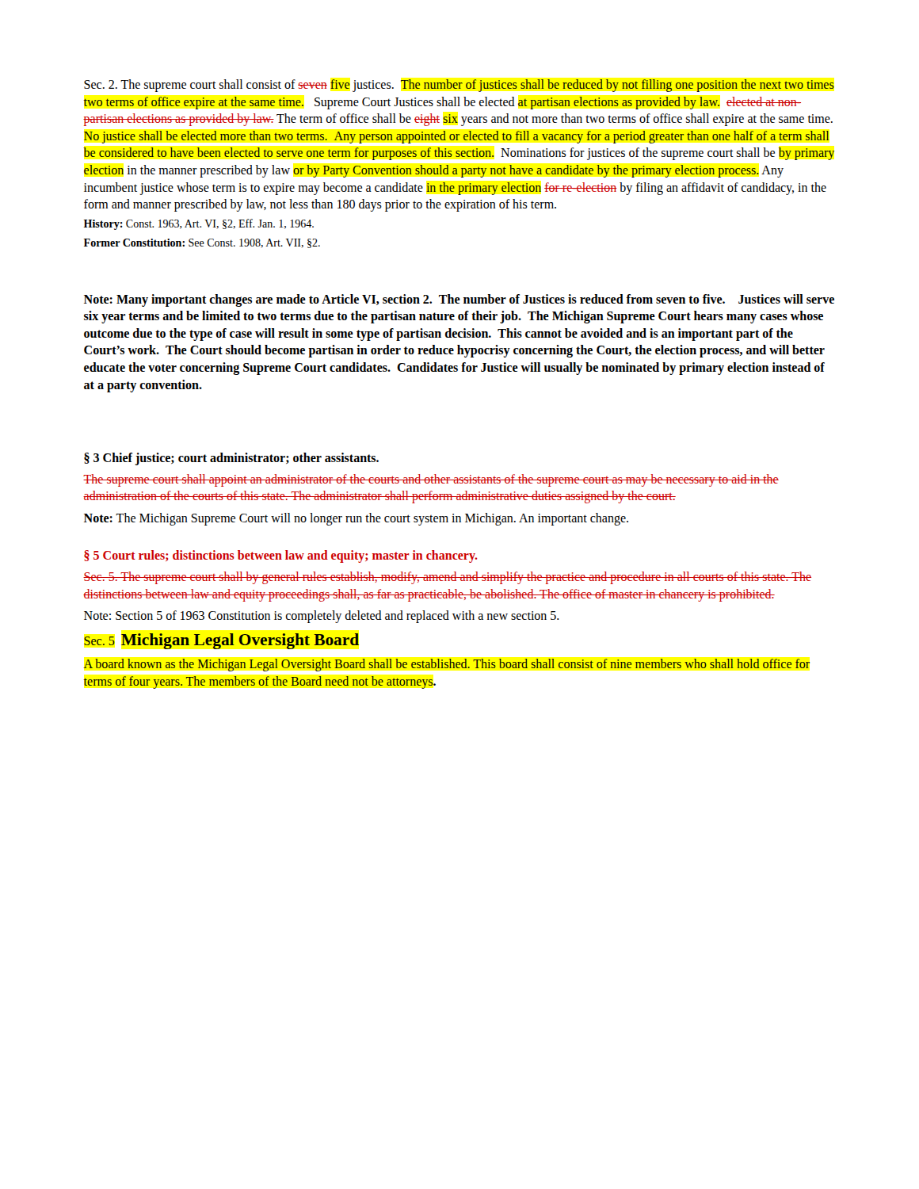Sec. 2. The supreme court shall consist of seven five justices. The number of justices shall be reduced by not filling one position the next two times two terms of office expire at the same time. Supreme Court Justices shall be elected at partisan elections as provided by law. elected at non-partisan elections as provided by law. The term of office shall be eight six years and not more than two terms of office shall expire at the same time. No justice shall be elected more than two terms. Any person appointed or elected to fill a vacancy for a period greater than one half of a term shall be considered to have been elected to serve one term for purposes of this section. Nominations for justices of the supreme court shall be by primary election in the manner prescribed by law or by Party Convention should a party not have a candidate by the primary election process. Any incumbent justice whose term is to expire may become a candidate in the primary election for re-election by filing an affidavit of candidacy, in the form and manner prescribed by law, not less than 180 days prior to the expiration of his term.
History: Const. 1963, Art. VI, §2, Eff. Jan. 1, 1964.
Former Constitution: See Const. 1908, Art. VII, §2.
Note: Many important changes are made to Article VI, section 2. The number of Justices is reduced from seven to five. Justices will serve six year terms and be limited to two terms due to the partisan nature of their job. The Michigan Supreme Court hears many cases whose outcome due to the type of case will result in some type of partisan decision. This cannot be avoided and is an important part of the Court’s work. The Court should become partisan in order to reduce hypocrisy concerning the Court, the election process, and will better educate the voter concerning Supreme Court candidates. Candidates for Justice will usually be nominated by primary election instead of at a party convention.
§ 3 Chief justice; court administrator; other assistants.
The supreme court shall appoint an administrator of the courts and other assistants of the supreme court as may be necessary to aid in the administration of the courts of this state. The administrator shall perform administrative duties assigned by the court.
Note: The Michigan Supreme Court will no longer run the court system in Michigan. An important change.
§ 5 Court rules; distinctions between law and equity; master in chancery.
Sec. 5. The supreme court shall by general rules establish, modify, amend and simplify the practice and procedure in all courts of this state. The distinctions between law and equity proceedings shall, as far as practicable, be abolished. The office of master in chancery is prohibited.
Note: Section 5 of 1963 Constitution is completely deleted and replaced with a new section 5.
Sec. 5 Michigan Legal Oversight Board
A board known as the Michigan Legal Oversight Board shall be established. This board shall consist of nine members who shall hold office for terms of four years. The members of the Board need not be attorneys.